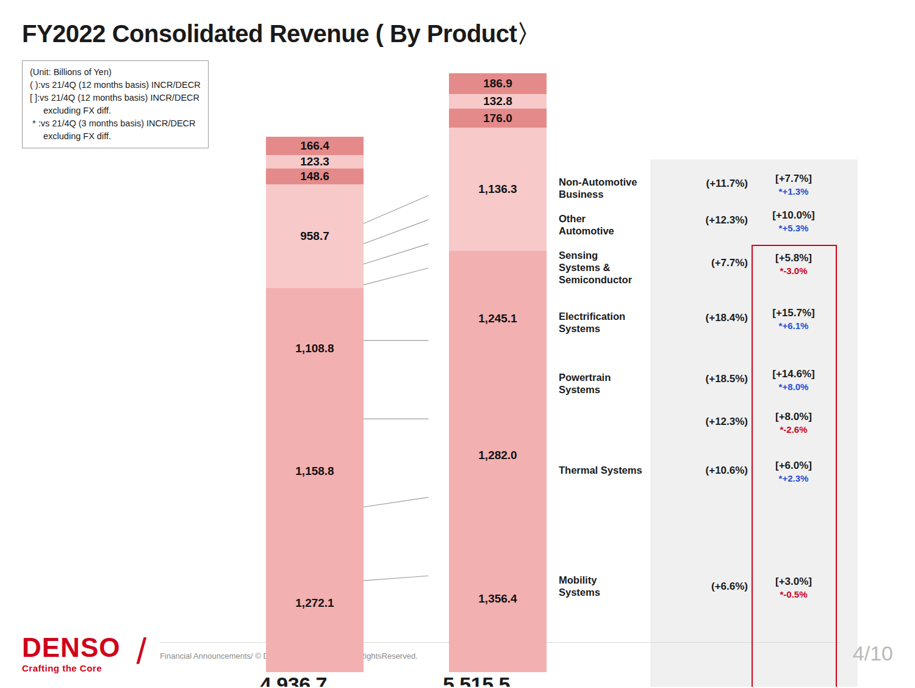FY2022 Consolidated Revenue ( By Product〉
(Unit: Billions of Yen)
( ):vs 21/4Q (12 months basis) INCR/DECR
[ ]:vs 21/4Q (12 months basis) INCR/DECR
excluding FX diff. * :vs 21/4Q (3 months basis) INCR/DECR
excluding FX diff.
4,936.7
166.4
123.3
148.6
958.7
1,108.8
1,158.8
1,272.1
2020/4-2021/3
5,515.5
186.9
132.8
176.0
1,136.3
1,245.1
1,282.0
1,356.4
2021/4-2022/3
Non-Automotive
Business
Other
Automotive
Sensing
Systems &
Semiconductor
Electrification
Systems
Powertrain
Systems
Thermal Systems
Mobility
Systems
(+11.7%)
(+12.3%)
(+7.7%)
(+18.4%)
(+18.5%)
(+12.3%)
(+10.6%)
(+6.6%)
[+7.7%]*+1.3%
[+10.0%]*+5.3%
[+5.8%]*-3.0%
[+15.7%]*+6.1%
[+14.6%]*+8.0%
[+8.0%]*-2.6%
[+6.0%]*+2.3%
[+3.0%]*-0.5%
DENSO Crafting the Core
/
Financial Announcements/ © DENSO COPORATION All RightsReserved.
4/10